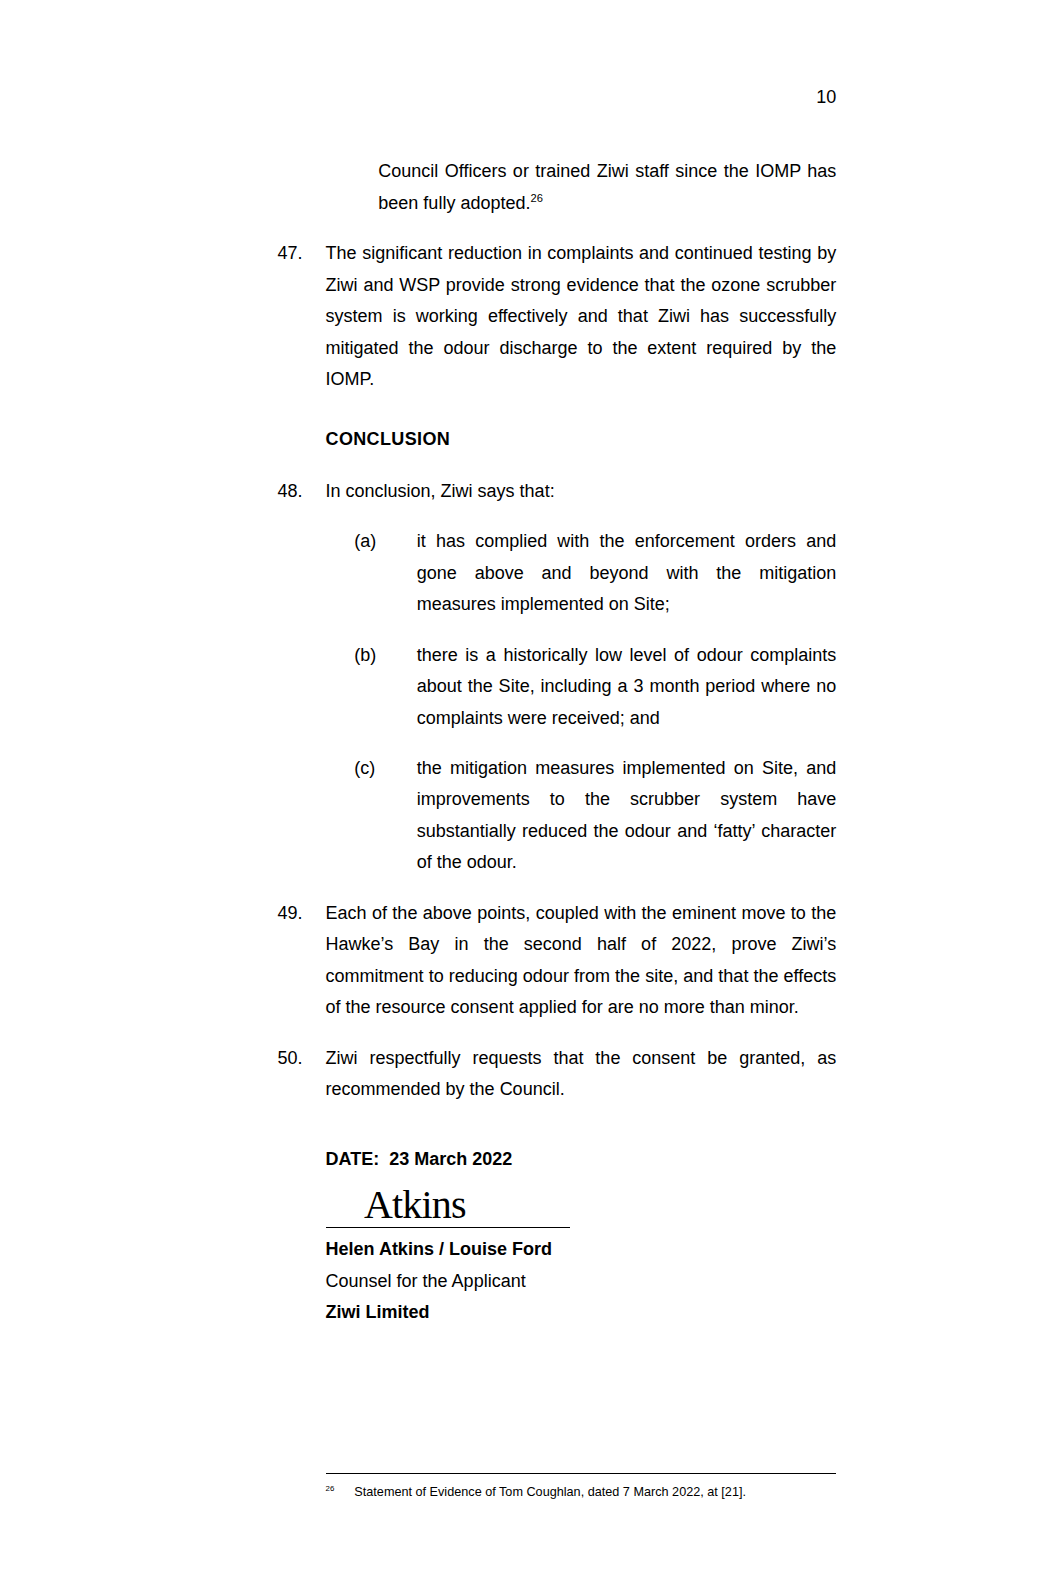10
Council Officers or trained Ziwi staff since the IOMP has been fully adopted.26
47.
The significant reduction in complaints and continued testing by Ziwi and WSP provide strong evidence that the ozone scrubber system is working effectively and that Ziwi has successfully mitigated the odour discharge to the extent required by the IOMP.
CONCLUSION
48.
In conclusion, Ziwi says that:
(a)
it has complied with the enforcement orders and gone above and beyond with the mitigation measures implemented on Site;
(b)
there is a historically low level of odour complaints about the Site, including a 3 month period where no complaints were received; and
(c)
the mitigation measures implemented on Site, and improvements to the scrubber system have substantially reduced the odour and ‘fatty’ character of the odour.
49.
Each of the above points, coupled with the eminent move to the Hawke’s Bay in the second half of 2022, prove Ziwi’s commitment to reducing odour from the site, and that the effects of the resource consent applied for are no more than minor.
50.
Ziwi respectfully requests that the consent be granted, as recommended by the Council.
DATE: 23 March 2022
  Atkins
Helen Atkins / Louise Ford
Counsel for the Applicant
Ziwi Limited
26
Statement of Evidence of Tom Coughlan, dated 7 March 2022, at [21].